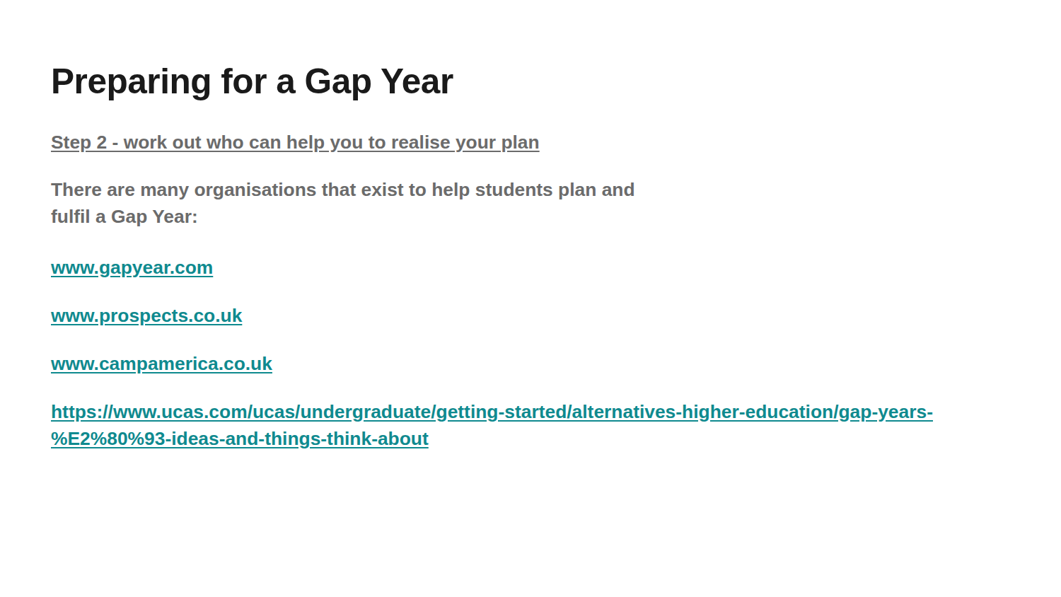Preparing for a Gap Year
Step 2 - work out who can help you to realise your plan
There are many organisations that exist to help students plan and fulfil a Gap Year:
www.gapyear.com
www.prospects.co.uk
www.campamerica.co.uk
https://www.ucas.com/ucas/undergraduate/getting-started/alternatives-higher-education/gap-years-%E2%80%93-ideas-and-things-think-about